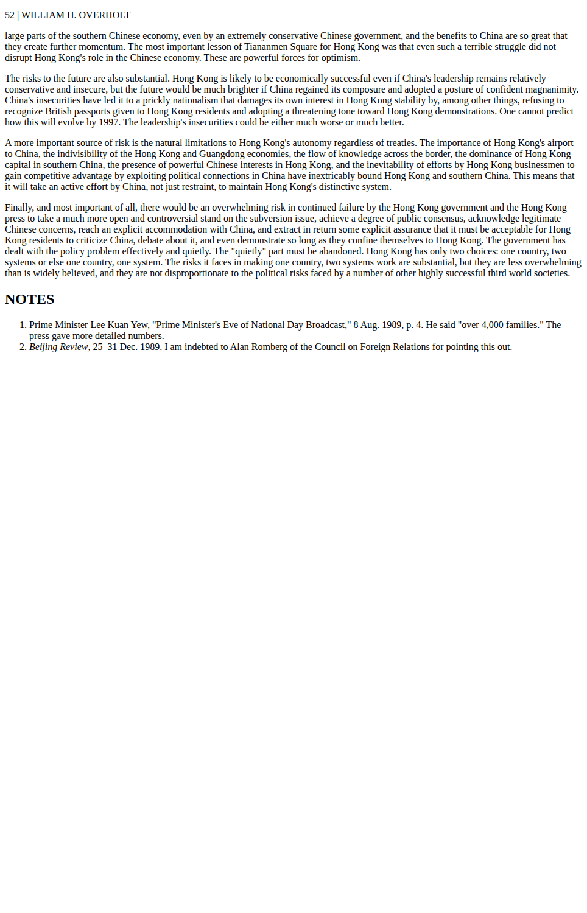52 | WILLIAM H. OVERHOLT
large parts of the southern Chinese economy, even by an extremely conservative Chinese government, and the benefits to China are so great that they create further momentum. The most important lesson of Tiananmen Square for Hong Kong was that even such a terrible struggle did not disrupt Hong Kong's role in the Chinese economy. These are powerful forces for optimism.
The risks to the future are also substantial. Hong Kong is likely to be economically successful even if China's leadership remains relatively conservative and insecure, but the future would be much brighter if China regained its composure and adopted a posture of confident magnanimity. China's insecurities have led it to a prickly nationalism that damages its own interest in Hong Kong stability by, among other things, refusing to recognize British passports given to Hong Kong residents and adopting a threatening tone toward Hong Kong demonstrations. One cannot predict how this will evolve by 1997. The leadership's insecurities could be either much worse or much better.
A more important source of risk is the natural limitations to Hong Kong's autonomy regardless of treaties. The importance of Hong Kong's airport to China, the indivisibility of the Hong Kong and Guangdong economies, the flow of knowledge across the border, the dominance of Hong Kong capital in southern China, the presence of powerful Chinese interests in Hong Kong, and the inevitability of efforts by Hong Kong businessmen to gain competitive advantage by exploiting political connections in China have inextricably bound Hong Kong and southern China. This means that it will take an active effort by China, not just restraint, to maintain Hong Kong's distinctive system.
Finally, and most important of all, there would be an overwhelming risk in continued failure by the Hong Kong government and the Hong Kong press to take a much more open and controversial stand on the subversion issue, achieve a degree of public consensus, acknowledge legitimate Chinese concerns, reach an explicit accommodation with China, and extract in return some explicit assurance that it must be acceptable for Hong Kong residents to criticize China, debate about it, and even demonstrate so long as they confine themselves to Hong Kong. The government has dealt with the policy problem effectively and quietly. The "quietly" part must be abandoned. Hong Kong has only two choices: one country, two systems or else one country, one system. The risks it faces in making one country, two systems work are substantial, but they are less overwhelming than is widely believed, and they are not disproportionate to the political risks faced by a number of other highly successful third world societies.
NOTES
Prime Minister Lee Kuan Yew, "Prime Minister's Eve of National Day Broadcast," 8 Aug. 1989, p. 4. He said "over 4,000 families." The press gave more detailed numbers.
Beijing Review, 25–31 Dec. 1989. I am indebted to Alan Romberg of the Council on Foreign Relations for pointing this out.